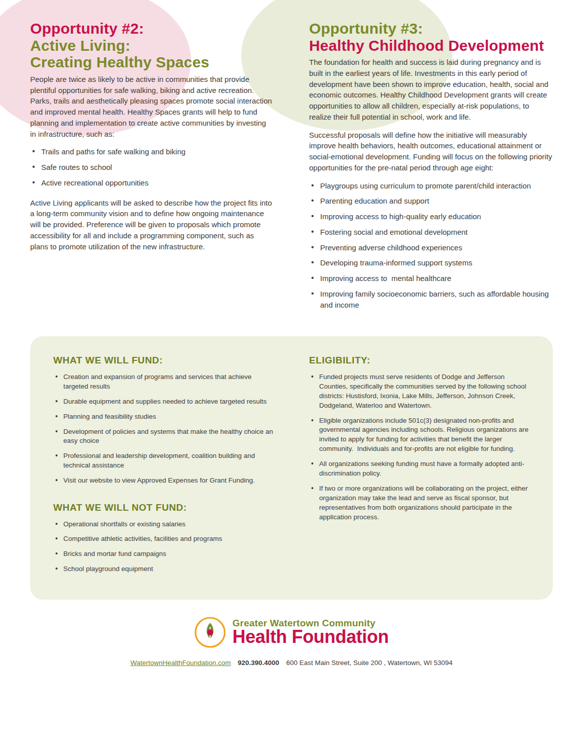Opportunity #2: Active Living: Creating Healthy Spaces
People are twice as likely to be active in communities that provide plentiful opportunities for safe walking, biking and active recreation. Parks, trails and aesthetically pleasing spaces promote social interaction and improved mental health. Healthy Spaces grants will help to fund planning and implementation to create active communities by investing in infrastructure, such as:
Trails and paths for safe walking and biking
Safe routes to school
Active recreational opportunities
Active Living applicants will be asked to describe how the project fits into a long-term community vision and to define how ongoing maintenance will be provided. Preference will be given to proposals which promote accessibility for all and include a programming component, such as plans to promote utilization of the new infrastructure.
Opportunity #3: Healthy Childhood Development
The foundation for health and success is laid during pregnancy and is built in the earliest years of life. Investments in this early period of development have been shown to improve education, health, social and economic outcomes. Healthy Childhood Development grants will create opportunities to allow all children, especially at-risk populations, to realize their full potential in school, work and life.
Successful proposals will define how the initiative will measurably improve health behaviors, health outcomes, educational attainment or social-emotional development. Funding will focus on the following priority opportunities for the pre-natal period through age eight:
Playgroups using curriculum to promote parent/child interaction
Parenting education and support
Improving access to high-quality early education
Fostering social and emotional development
Preventing adverse childhood experiences
Developing trauma-informed support systems
Improving access to mental healthcare
Improving family socioeconomic barriers, such as affordable housing and income
What we will fund:
Creation and expansion of programs and services that achieve targeted results
Durable equipment and supplies needed to achieve targeted results
Planning and feasibility studies
Development of policies and systems that make the healthy choice an easy choice
Professional and leadership development, coalition building and technical assistance
Visit our website to view Approved Expenses for Grant Funding.
What we will not fund:
Operational shortfalls or existing salaries
Competitive athletic activities, facilities and programs
Bricks and mortar fund campaigns
School playground equipment
Eligibility:
Funded projects must serve residents of Dodge and Jefferson Counties, specifically the communities served by the following school districts: Hustisford, Ixonia, Lake Mills, Jefferson, Johnson Creek, Dodgeland, Waterloo and Watertown.
Eligible organizations include 501c(3) designated non-profits and governmental agencies including schools. Religious organizations are invited to apply for funding for activities that benefit the larger community. Individuals and for-profits are not eligible for funding.
All organizations seeking funding must have a formally adopted anti-discrimination policy.
If two or more organizations will be collaborating on the project, either organization may take the lead and serve as fiscal sponsor, but representatives from both organizations should participate in the application process.
Greater Watertown Community
Health Foundation
WatertownHealthFoundation.com 920.390.4000 600 East Main Street, Suite 200 , Watertown, WI 53094